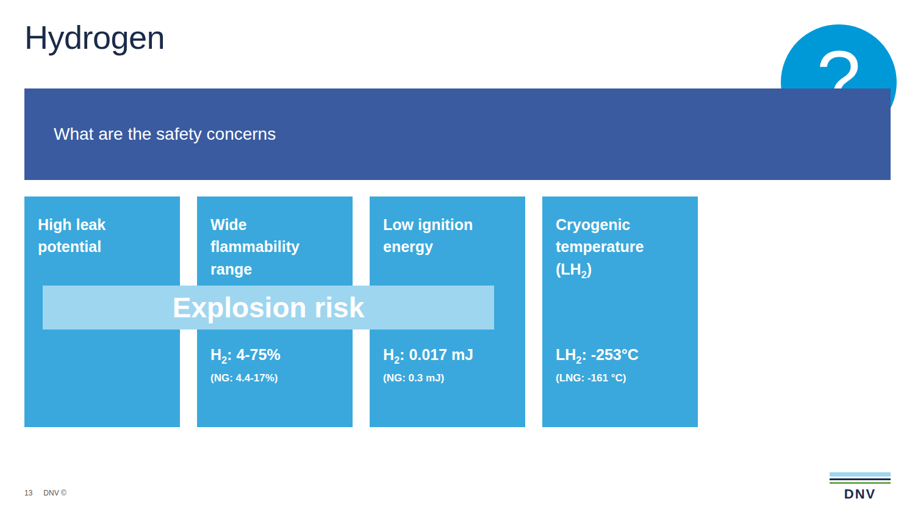Hydrogen
?
What are the safety concerns
High leak
potential
Wide
flammability
range
H2: 4-75%
(NG: 4.4-17%)
Low ignition
energy
H2: 0.017 mJ
(NG: 0.3 mJ)
Cryogenic
temperature
(LH2)
LH2: -253°C
(LNG: -161 °C)
Explosion risk
13 DNV ©
DNV